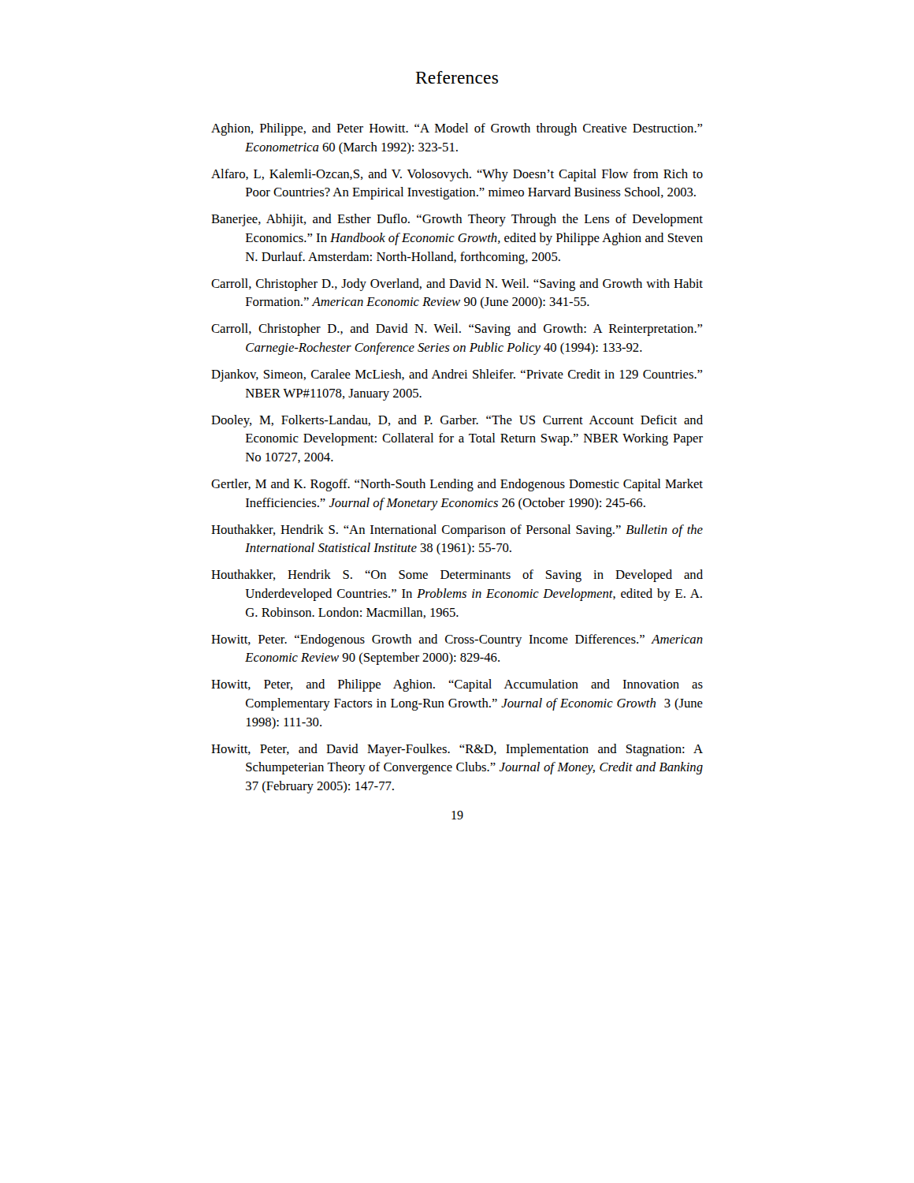References
Aghion, Philippe, and Peter Howitt. “A Model of Growth through Creative Destruction.” Econometrica 60 (March 1992): 323-51.
Alfaro, L, Kalemli-Ozcan,S, and V. Volosovych. “Why Doesn’t Capital Flow from Rich to Poor Countries? An Empirical Investigation.” mimeo Harvard Business School, 2003.
Banerjee, Abhijit, and Esther Duflo. “Growth Theory Through the Lens of Development Economics.” In Handbook of Economic Growth, edited by Philippe Aghion and Steven N. Durlauf. Amsterdam: North-Holland, forthcoming, 2005.
Carroll, Christopher D., Jody Overland, and David N. Weil. “Saving and Growth with Habit Formation.” American Economic Review 90 (June 2000): 341-55.
Carroll, Christopher D., and David N. Weil. “Saving and Growth: A Reinterpretation.” Carnegie-Rochester Conference Series on Public Policy 40 (1994): 133-92.
Djankov, Simeon, Caralee McLiesh, and Andrei Shleifer. “Private Credit in 129 Countries.” NBER WP#11078, January 2005.
Dooley, M, Folkerts-Landau, D, and P. Garber. “The US Current Account Deficit and Economic Development: Collateral for a Total Return Swap.” NBER Working Paper No 10727, 2004.
Gertler, M and K. Rogoff. “North-South Lending and Endogenous Domestic Capital Market Inefficiencies.” Journal of Monetary Economics 26 (October 1990): 245-66.
Houthakker, Hendrik S. “An International Comparison of Personal Saving.” Bulletin of the International Statistical Institute 38 (1961): 55-70.
Houthakker, Hendrik S. “On Some Determinants of Saving in Developed and Underdeveloped Countries.” In Problems in Economic Development, edited by E. A. G. Robinson. London: Macmillan, 1965.
Howitt, Peter. “Endogenous Growth and Cross-Country Income Differences.” American Economic Review 90 (September 2000): 829-46.
Howitt, Peter, and Philippe Aghion. “Capital Accumulation and Innovation as Complementary Factors in Long-Run Growth.” Journal of Economic Growth 3 (June 1998): 111-30.
Howitt, Peter, and David Mayer-Foulkes. “R&D, Implementation and Stagnation: A Schumpeterian Theory of Convergence Clubs.” Journal of Money, Credit and Banking 37 (February 2005): 147-77.
19